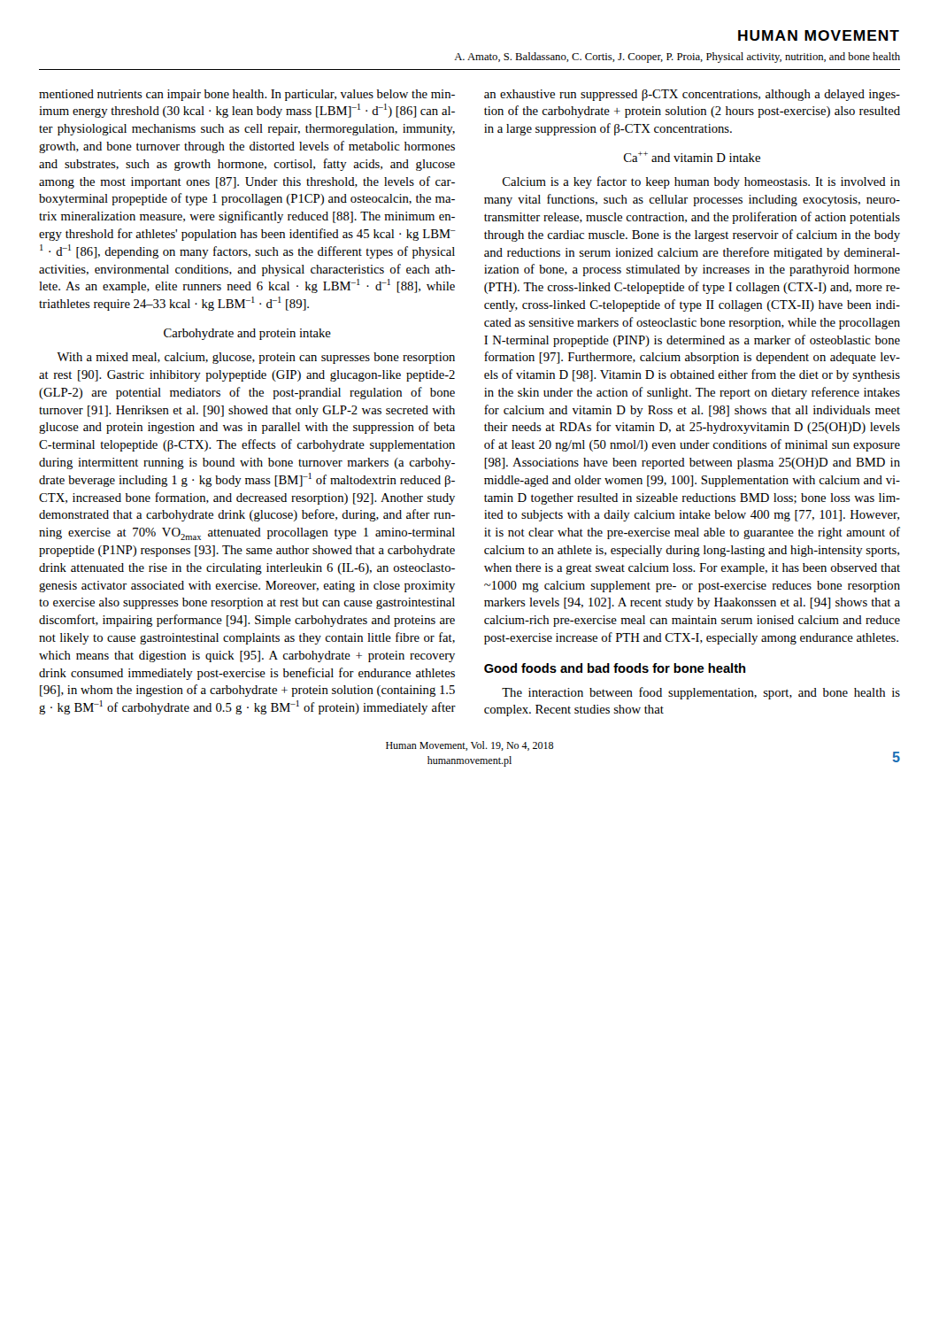HUMAN MOVEMENT
A. Amato, S. Baldassano, C. Cortis, J. Cooper, P. Proia, Physical activity, nutrition, and bone health
mentioned nutrients can impair bone health. In particular, values below the minimum energy threshold (30 kcal · kg lean body mass [LBM]–1 · d–1) [86] can alter physiological mechanisms such as cell repair, thermoregulation, immunity, growth, and bone turnover through the distorted levels of metabolic hormones and substrates, such as growth hormone, cortisol, fatty acids, and glucose among the most important ones [87]. Under this threshold, the levels of carboxyterminal propeptide of type 1 procollagen (P1CP) and osteocalcin, the matrix mineralization measure, were significantly reduced [88]. The minimum energy threshold for athletes' population has been identified as 45 kcal · kg LBM–1 · d–1 [86], depending on many factors, such as the different types of physical activities, environmental conditions, and physical characteristics of each athlete. As an example, elite runners need 6 kcal · kg LBM–1 · d–1 [88], while triathletes require 24–33 kcal · kg LBM–1 · d–1 [89].
Carbohydrate and protein intake
With a mixed meal, calcium, glucose, protein can supresses bone resorption at rest [90]. Gastric inhibitory polypeptide (GIP) and glucagon-like peptide-2 (GLP-2) are potential mediators of the post-prandial regulation of bone turnover [91]. Henriksen et al. [90] showed that only GLP-2 was secreted with glucose and protein ingestion and was in parallel with the suppression of beta C-terminal telopeptide (β-CTX). The effects of carbohydrate supplementation during intermittent running is bound with bone turnover markers (a carbohydrate beverage including 1 g · kg body mass [BM]–1 of maltodextrin reduced β-CTX, increased bone formation, and decreased resorption) [92]. Another study demonstrated that a carbohydrate drink (glucose) before, during, and after running exercise at 70% VO2max attenuated procollagen type 1 amino-terminal propeptide (P1NP) responses [93]. The same author showed that a carbohydrate drink attenuated the rise in the circulating interleukin 6 (IL-6), an osteoclastogenesis activator associated with exercise. Moreover, eating in close proximity to exercise also suppresses bone resorption at rest but can cause gastrointestinal discomfort, impairing performance [94]. Simple carbohydrates and proteins are not likely to cause gastrointestinal complaints as they contain little fibre or fat, which means that digestion is quick [95]. A carbohydrate + protein recovery drink consumed immediately post-exercise is beneficial for endurance athletes [96], in whom the ingestion of a carbohydrate + protein solution (containing 1.5 g · kg BM–1 of carbohydrate and 0.5 g · kg BM–1 of protein) immediately after an exhaustive run suppressed β-CTX concentrations, although a delayed ingestion of the carbohydrate + protein solution (2 hours post-exercise) also resulted in a large suppression of β-CTX concentrations.
Ca++ and vitamin D intake
Calcium is a key factor to keep human body homeostasis. It is involved in many vital functions, such as cellular processes including exocytosis, neurotransmitter release, muscle contraction, and the proliferation of action potentials through the cardiac muscle. Bone is the largest reservoir of calcium in the body and reductions in serum ionized calcium are therefore mitigated by demineralization of bone, a process stimulated by increases in the parathyroid hormone (PTH). The cross-linked C-telopeptide of type I collagen (CTX-I) and, more recently, cross-linked C-telopeptide of type II collagen (CTX-II) have been indicated as sensitive markers of osteoclastic bone resorption, while the procollagen I N-terminal propeptide (PINP) is determined as a marker of osteoblastic bone formation [97]. Furthermore, calcium absorption is dependent on adequate levels of vitamin D [98]. Vitamin D is obtained either from the diet or by synthesis in the skin under the action of sunlight. The report on dietary reference intakes for calcium and vitamin D by Ross et al. [98] shows that all individuals meet their needs at RDAs for vitamin D, at 25-hydroxyvitamin D (25(OH)D) levels of at least 20 ng/ml (50 nmol/l) even under conditions of minimal sun exposure [98]. Associations have been reported between plasma 25(OH)D and BMD in middle-aged and older women [99, 100]. Supplementation with calcium and vitamin D together resulted in sizeable reductions BMD loss; bone loss was limited to subjects with a daily calcium intake below 400 mg [77, 101]. However, it is not clear what the pre-exercise meal able to guarantee the right amount of calcium to an athlete is, especially during long-lasting and high-intensity sports, when there is a great sweat calcium loss. For example, it has been observed that ~1000 mg calcium supplement pre- or post-exercise reduces bone resorption markers levels [94, 102]. A recent study by Haakonssen et al. [94] shows that a calcium-rich pre-exercise meal can maintain serum ionised calcium and reduce post-exercise increase of PTH and CTX-I, especially among endurance athletes.
Good foods and bad foods for bone health
The interaction between food supplementation, sport, and bone health is complex. Recent studies show that
Human Movement, Vol. 19, No 4, 2018
humanmovement.pl 5